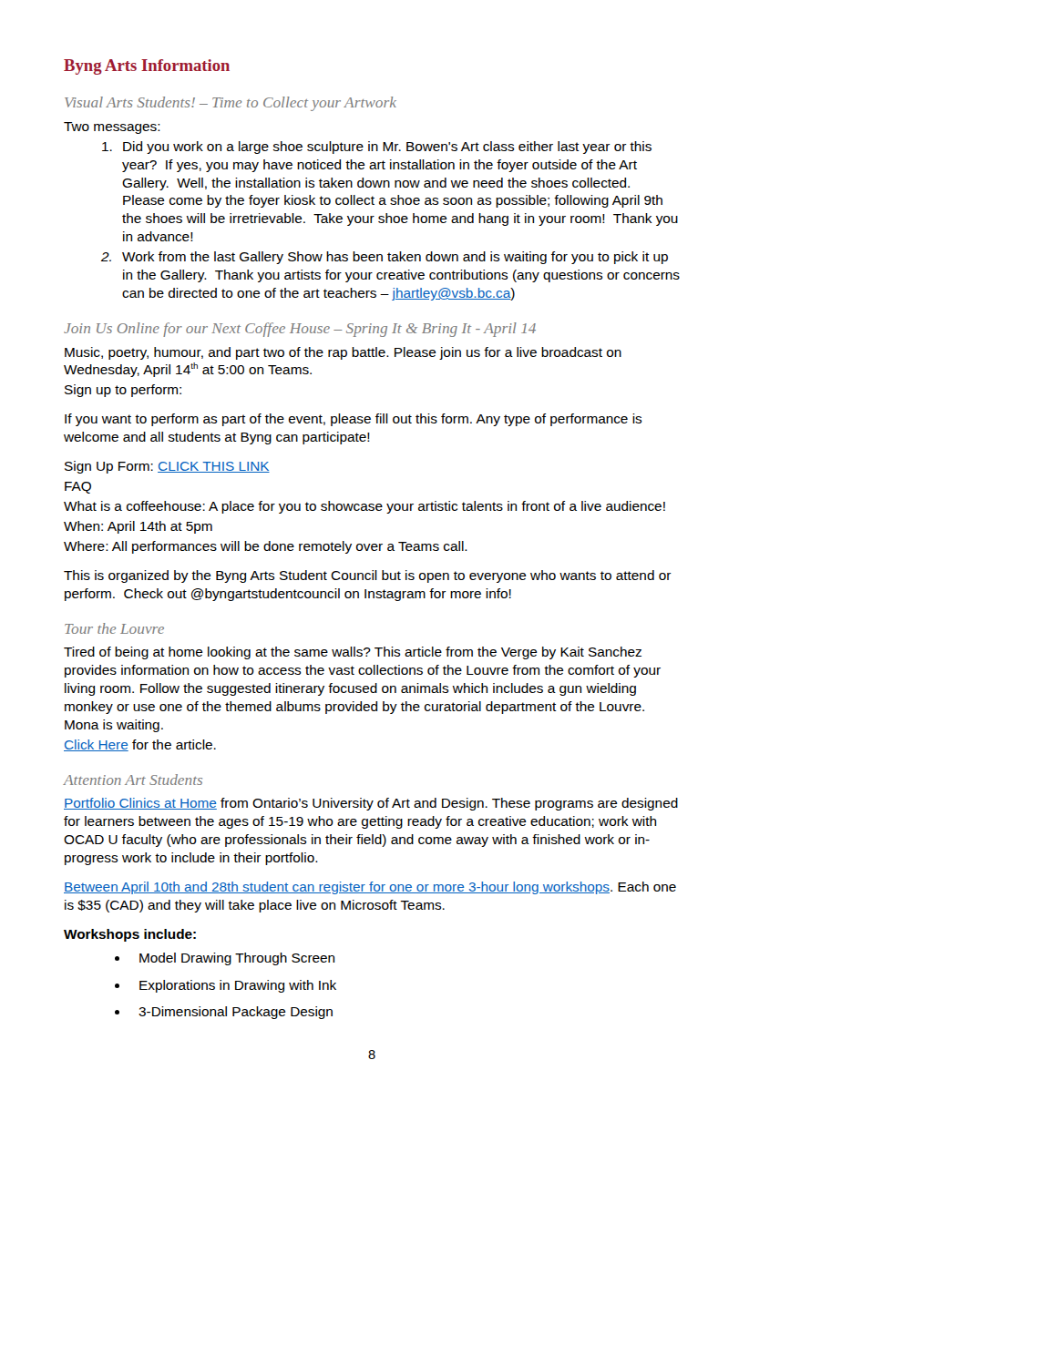Byng Arts Information
Visual Arts Students! – Time to Collect your Artwork
Two messages:
Did you work on a large shoe sculpture in Mr. Bowen's Art class either last year or this year? If yes, you may have noticed the art installation in the foyer outside of the Art Gallery. Well, the installation is taken down now and we need the shoes collected.
Please come by the foyer kiosk to collect a shoe as soon as possible; following April 9th the shoes will be irretrievable. Take your shoe home and hang it in your room! Thank you in advance!
Work from the last Gallery Show has been taken down and is waiting for you to pick it up in the Gallery. Thank you artists for your creative contributions (any questions or concerns can be directed to one of the art teachers – jhartley@vsb.bc.ca)
Join Us Online for our Next Coffee House – Spring It & Bring It - April 14
Music, poetry, humour, and part two of the rap battle. Please join us for a live broadcast on Wednesday, April 14th at 5:00 on Teams.
Sign up to perform:
If you want to perform as part of the event, please fill out this form. Any type of performance is welcome and all students at Byng can participate!
Sign Up Form: CLICK THIS LINK
FAQ
What is a coffeehouse: A place for you to showcase your artistic talents in front of a live audience!
When: April 14th at 5pm
Where: All performances will be done remotely over a Teams call.
This is organized by the Byng Arts Student Council but is open to everyone who wants to attend or perform. Check out @byngartstudentcouncil on Instagram for more info!
Tour the Louvre
Tired of being at home looking at the same walls? This article from the Verge by Kait Sanchez provides information on how to access the vast collections of the Louvre from the comfort of your living room. Follow the suggested itinerary focused on animals which includes a gun wielding monkey or use one of the themed albums provided by the curatorial department of the Louvre. Mona is waiting.
Click Here for the article.
Attention Art Students
Portfolio Clinics at Home from Ontario’s University of Art and Design. These programs are designed for learners between the ages of 15-19 who are getting ready for a creative education; work with OCAD U faculty (who are professionals in their field) and come away with a finished work or in-progress work to include in their portfolio.
Between April 10th and 28th student can register for one or more 3-hour long workshops. Each one is $35 (CAD) and they will take place live on Microsoft Teams.
Workshops include:
Model Drawing Through Screen
Explorations in Drawing with Ink
3-Dimensional Package Design
8